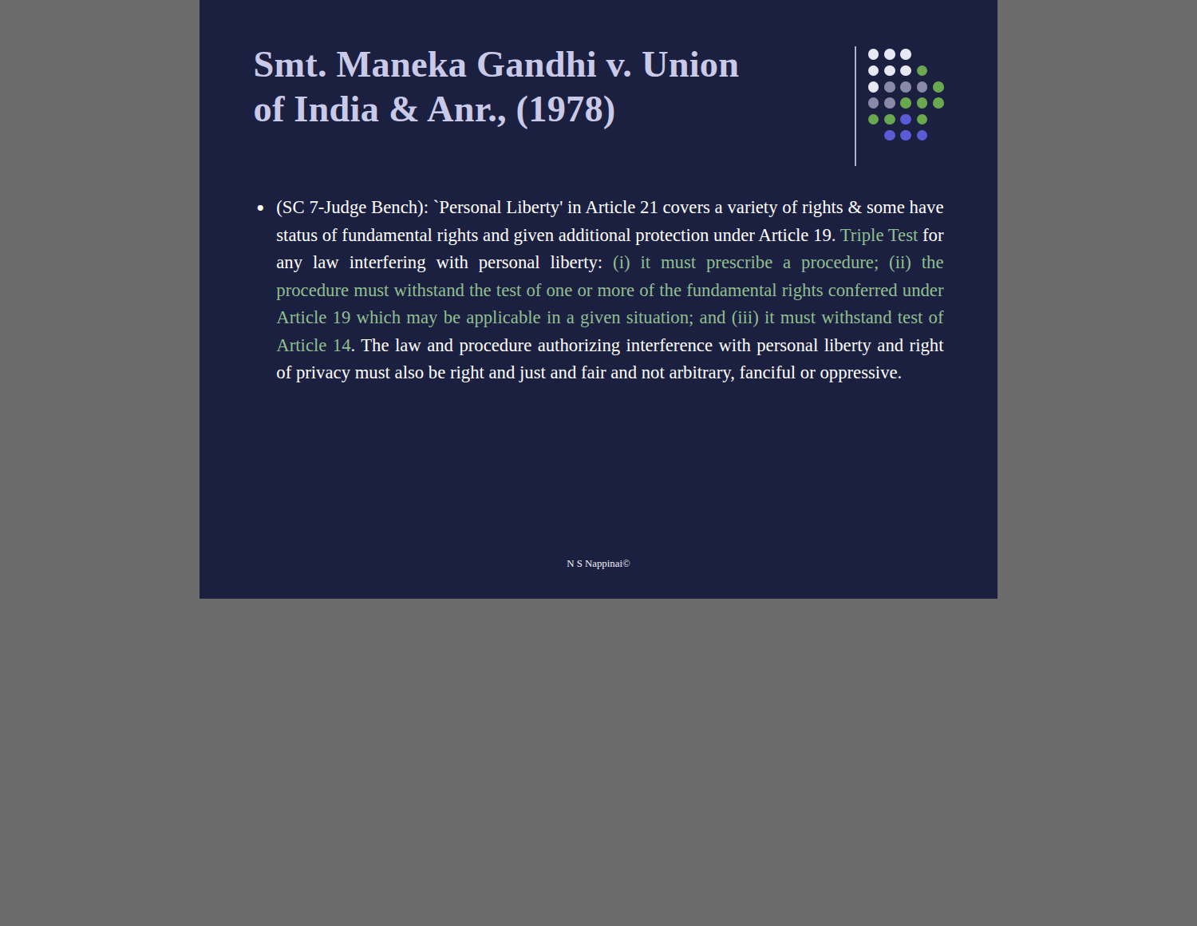Smt. Maneka Gandhi v. Union of India & Anr., (1978)
(SC 7-Judge Bench): `Personal Liberty' in Article 21 covers a variety of rights & some have status of fundamental rights and given additional protection under Article 19. Triple Test for any law interfering with personal liberty: (i) it must prescribe a procedure; (ii) the procedure must withstand the test of one or more of the fundamental rights conferred under Article 19 which may be applicable in a given situation; and (iii) it must withstand test of Article 14. The law and procedure authorizing interference with personal liberty and right of privacy must also be right and just and fair and not arbitrary, fanciful or oppressive.
N S Nappinai©